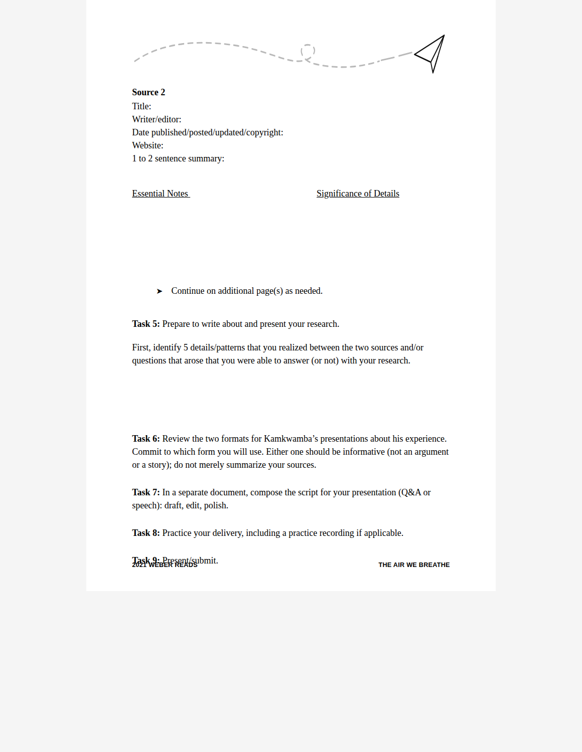Source 2
Title:
Writer/editor:
Date published/posted/updated/copyright:
Website:
1 to 2 sentence summary:
Essential Notes
Significance of Details
➤ Continue on additional page(s) as needed.
Task 5: Prepare to write about and present your research.
First, identify 5 details/patterns that you realized between the two sources and/or questions that arose that you were able to answer (or not) with your research.
Task 6: Review the two formats for Kamkwamba’s presentations about his experience. Commit to which form you will use. Either one should be informative (not an argument or a story); do not merely summarize your sources.
Task 7: In a separate document, compose the script for your presentation (Q&A or speech): draft, edit, polish.
Task 8: Practice your delivery, including a practice recording if applicable.
Task 9: Present/submit.
2021 WEBER READS
THE AIR WE BREATHE